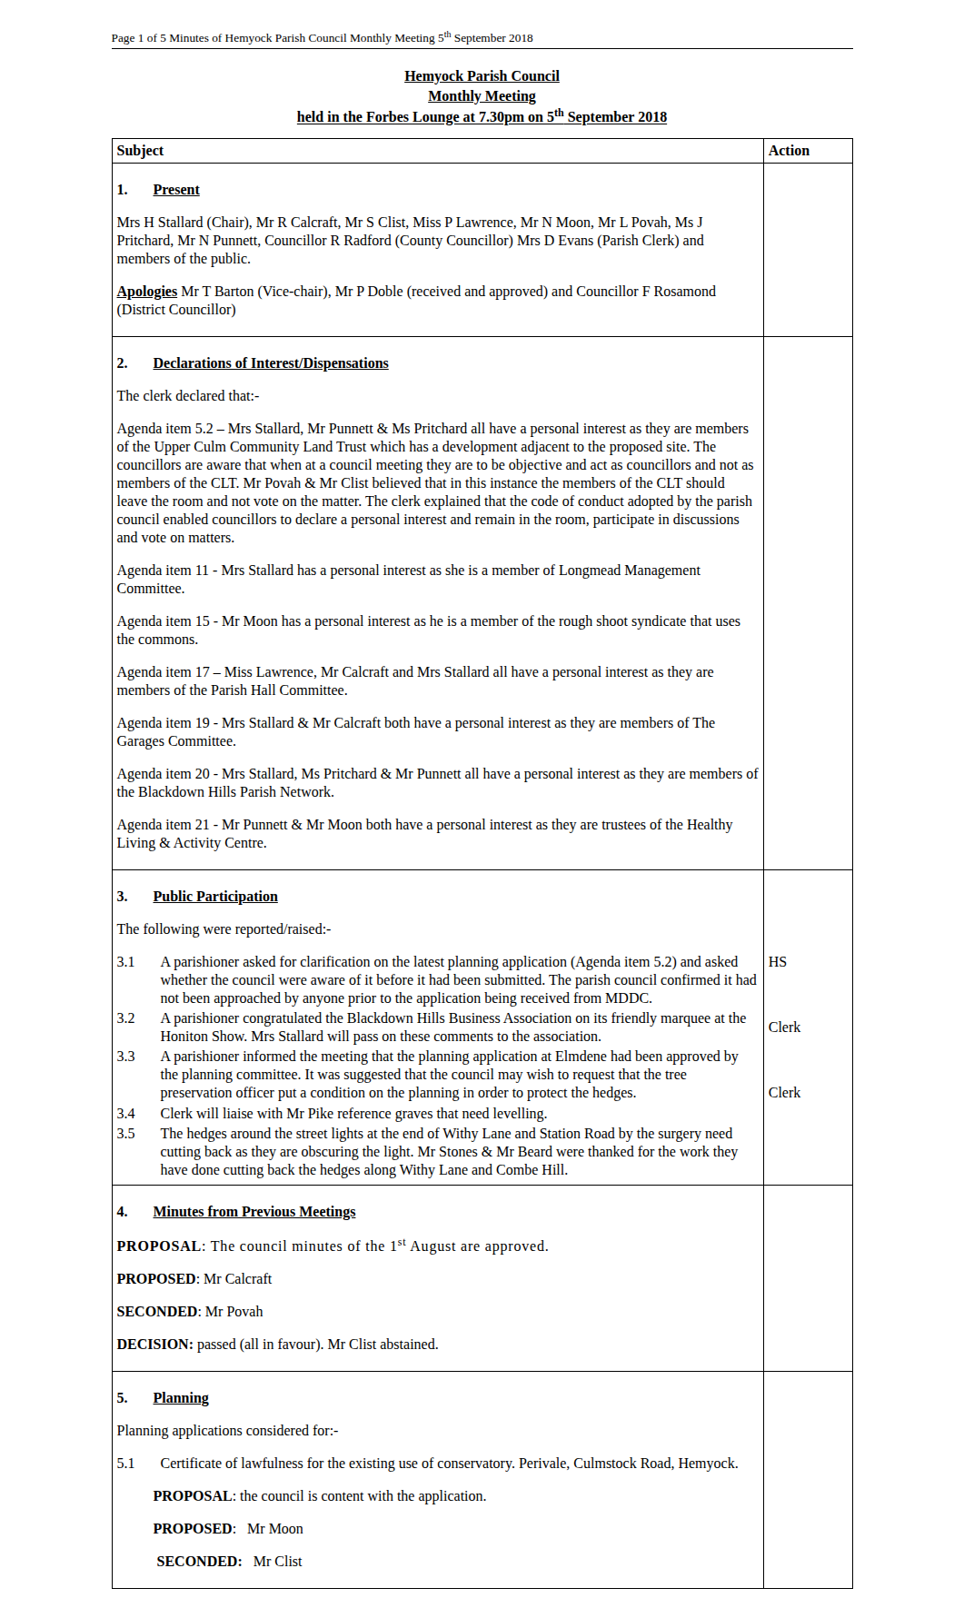Page 1 of 5 Minutes of Hemyock Parish Council Monthly Meeting 5th September 2018
Hemyock Parish Council
Monthly Meeting
held in the Forbes Lounge at 7.30pm on 5th September 2018
| Subject | Action |
| --- | --- |
| 1. Present Mrs H Stallard (Chair), Mr R Calcraft, Mr S Clist, Miss P Lawrence, Mr N Moon, Mr L Povah, Ms J Pritchard, Mr N Punnett, Councillor R Radford (County Councillor) Mrs D Evans (Parish Clerk) and members of the public. Apologies Mr T Barton (Vice-chair), Mr P Doble (received and approved) and Councillor F Rosamond (District Councillor) | |
| 2. Declarations of Interest/Dispensations The clerk declared that:- Agenda item 5.2 – Mrs Stallard, Mr Punnett & Ms Pritchard all have a personal interest as they are members of the Upper Culm Community Land Trust which has a development adjacent to the proposed site. The councillors are aware that when at a council meeting they are to be objective and act as councillors and not as members of the CLT. Mr Povah & Mr Clist believed that in this instance the members of the CLT should leave the room and not vote on the matter. The clerk explained that the code of conduct adopted by the parish council enabled councillors to declare a personal interest and remain in the room, participate in discussions and vote on matters. Agenda item 11 - Mrs Stallard has a personal interest as she is a member of Longmead Management Committee. Agenda item 15 - Mr Moon has a personal interest as he is a member of the rough shoot syndicate that uses the commons. Agenda item 17 – Miss Lawrence, Mr Calcraft and Mrs Stallard all have a personal interest as they are members of the Parish Hall Committee. Agenda item 19 - Mrs Stallard & Mr Calcraft both have a personal interest as they are members of The Garages Committee. Agenda item 20 - Mrs Stallard, Ms Pritchard & Mr Punnett all have a personal interest as they are members of the Blackdown Hills Parish Network. Agenda item 21 - Mr Punnett & Mr Moon both have a personal interest as they are trustees of the Healthy Living & Activity Centre. | |
| 3. Public Participation The following were reported/raised:- 3.1 A parishioner asked for clarification on the latest planning application (Agenda item 5.2) and asked whether the council were aware of it before it had been submitted. The parish council confirmed it had not been approached by anyone prior to the application being received from MDDC. 3.2 A parishioner congratulated the Blackdown Hills Business Association on its friendly marquee at the Honiton Show. Mrs Stallard will pass on these comments to the association. 3.3 A parishioner informed the meeting that the planning application at Elmdene had been approved by the planning committee. It was suggested that the council may wish to request that the tree preservation officer put a condition on the planning in order to protect the hedges. 3.4 Clerk will liaise with Mr Pike reference graves that need levelling. 3.5 The hedges around the street lights at the end of Withy Lane and Station Road by the surgery need cutting back as they are obscuring the light. Mr Stones & Mr Beard were thanked for the work they have done cutting back the hedges along Withy Lane and Combe Hill. | HS Clerk Clerk |
| 4. Minutes from Previous Meetings PROPOSAL : The council minutes of the 1 st August are approved. PROPOSED : Mr Calcraft SECONDED : Mr Povah DECISION: passed (all in favour). Mr Clist abstained. | |
| 5. Planning Planning applications considered for:- 5.1 Certificate of lawfulness for the existing use of conservatory. Perivale, Culmstock Road, Hemyock. PROPOSAL : the council is content with the application. PROPOSED : Mr Moon SECONDED: Mr Clist | |